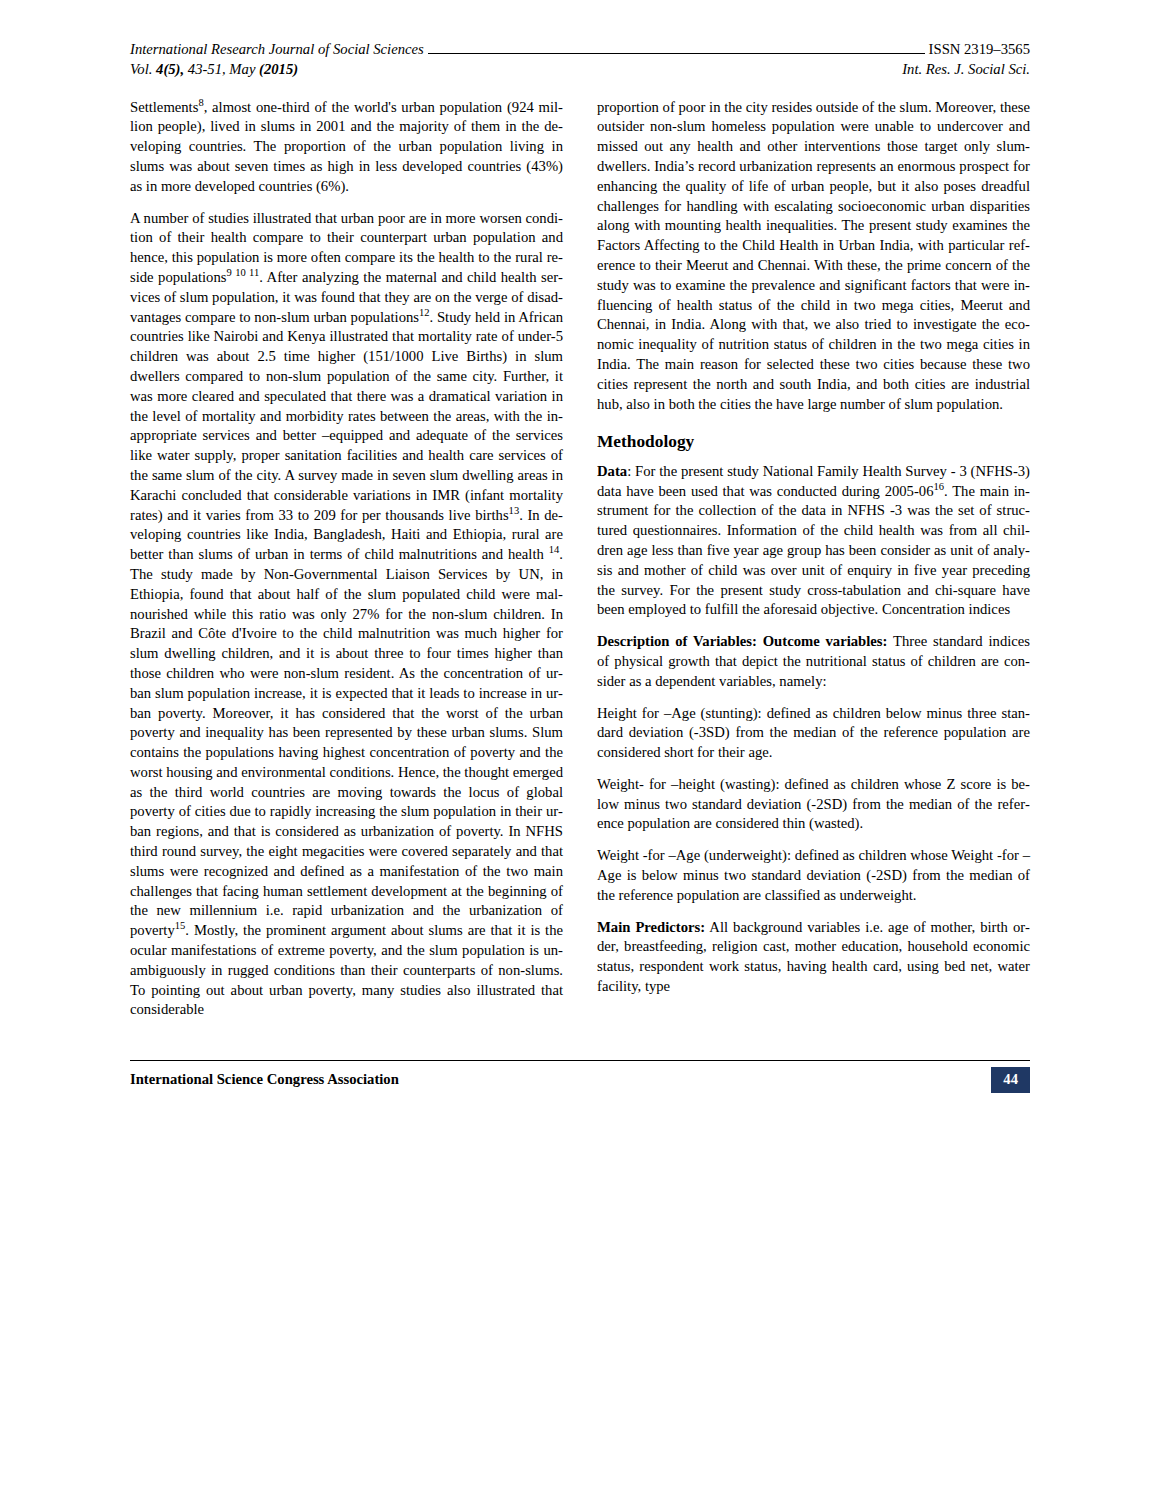International Research Journal of Social Sciences ISSN 2319–3565
Vol. 4(5), 43-51, May (2015) Int. Res. J. Social Sci.
Settlements8, almost one-third of the world's urban population (924 million people), lived in slums in 2001 and the majority of them in the developing countries. The proportion of the urban population living in slums was about seven times as high in less developed countries (43%) as in more developed countries (6%).
A number of studies illustrated that urban poor are in more worsen condition of their health compare to their counterpart urban population and hence, this population is more often compare its the health to the rural reside populations9 10 11. After analyzing the maternal and child health services of slum population, it was found that they are on the verge of disadvantages compare to non-slum urban populations12. Study held in African countries like Nairobi and Kenya illustrated that mortality rate of under-5 children was about 2.5 time higher (151/1000 Live Births) in slum dwellers compared to non-slum population of the same city. Further, it was more cleared and speculated that there was a dramatical variation in the level of mortality and morbidity rates between the areas, with the inappropriate services and better –equipped and adequate of the services like water supply, proper sanitation facilities and health care services of the same slum of the city. A survey made in seven slum dwelling areas in Karachi concluded that considerable variations in IMR (infant mortality rates) and it varies from 33 to 209 for per thousands live births13. In developing countries like India, Bangladesh, Haiti and Ethiopia, rural are better than slums of urban in terms of child malnutritions and health 14. The study made by Non-Governmental Liaison Services by UN, in Ethiopia, found that about half of the slum populated child were malnourished while this ratio was only 27% for the non-slum children. In Brazil and Côte d'Ivoire to the child malnutrition was much higher for slum dwelling children, and it is about three to four times higher than those children who were non-slum resident. As the concentration of urban slum population increase, it is expected that it leads to increase in urban poverty. Moreover, it has considered that the worst of the urban poverty and inequality has been represented by these urban slums. Slum contains the populations having highest concentration of poverty and the worst housing and environmental conditions. Hence, the thought emerged as the third world countries are moving towards the locus of global poverty of cities due to rapidly increasing the slum population in their urban regions, and that is considered as urbanization of poverty. In NFHS third round survey, the eight megacities were covered separately and that slums were recognized and defined as a manifestation of the two main challenges that facing human settlement development at the beginning of the new millennium i.e. rapid urbanization and the urbanization of poverty15. Mostly, the prominent argument about slums are that it is the ocular manifestations of extreme poverty, and the slum population is unambiguously in rugged conditions than their counterparts of non-slums. To pointing out about urban poverty, many studies also illustrated that considerable
proportion of poor in the city resides outside of the slum. Moreover, these outsider non-slum homeless population were unable to undercover and missed out any health and other interventions those target only slum-dwellers. India’s record urbanization represents an enormous prospect for enhancing the quality of life of urban people, but it also poses dreadful challenges for handling with escalating socioeconomic urban disparities along with mounting health inequalities. The present study examines the Factors Affecting to the Child Health in Urban India, with particular reference to their Meerut and Chennai. With these, the prime concern of the study was to examine the prevalence and significant factors that were influencing of health status of the child in two mega cities, Meerut and Chennai, in India. Along with that, we also tried to investigate the economic inequality of nutrition status of children in the two mega cities in India. The main reason for selected these two cities because these two cities represent the north and south India, and both cities are industrial hub, also in both the cities the have large number of slum population.
Methodology
Data: For the present study National Family Health Survey - 3 (NFHS-3) data have been used that was conducted during 2005-0616. The main instrument for the collection of the data in NFHS -3 was the set of structured questionnaires. Information of the child health was from all children age less than five year age group has been consider as unit of analysis and mother of child was over unit of enquiry in five year preceding the survey. For the present study cross-tabulation and chi-square have been employed to fulfill the aforesaid objective. Concentration indices
Description of Variables: Outcome variables: Three standard indices of physical growth that depict the nutritional status of children are consider as a dependent variables, namely:
Height for –Age (stunting): defined as children below minus three standard deviation (-3SD) from the median of the reference population are considered short for their age.
Weight- for –height (wasting): defined as children whose Z score is below minus two standard deviation (-2SD) from the median of the reference population are considered thin (wasted).
Weight -for –Age (underweight): defined as children whose Weight -for –Age is below minus two standard deviation (-2SD) from the median of the reference population are classified as underweight.
Main Predictors: All background variables i.e. age of mother, birth order, breastfeeding, religion cast, mother education, household economic status, respondent work status, having health card, using bed net, water facility, type
International Science Congress Association
44